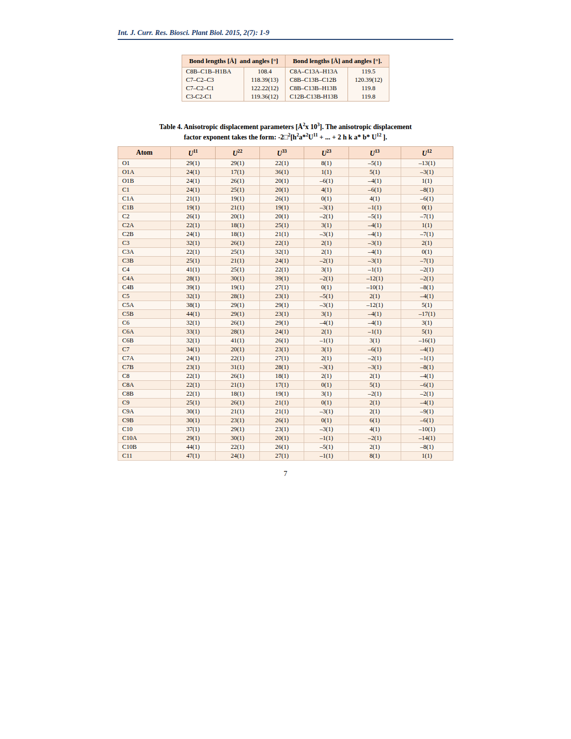Int. J. Curr. Res. Biosci. Plant Biol. 2015, 2(7): 1-9
| Bond lengths [Å] and angles [°] | Bond lengths [Å] and angles [°]. |
| --- | --- |
| C8B–C1B–H1BA | 108.4 | C8A–C13A–H13A | 119.5 |
| C7–C2–C3 | 118.39(13) | C8B–C13B–C12B | 120.39(12) |
| C7–C2–C1 | 122.22(12) | C8B–C13B–H13B | 119.8 |
| C3-C2-C1 | 119.36(12) | C12B-C13B-H13B | 119.8 |
Table 4. Anisotropic displacement parameters [Å2x 103]. The anisotropic displacement
factor exponent takes the form: -2□2[h2a*2U11 + ... + 2 h k a* b* U12 ].
| Atom | U 11 | U 22 | U 33 | U 23 | U 13 | U 12 |
| --- | --- | --- | --- | --- | --- | --- |
| O1 | 29(1) | 29(1) | 22(1) | 8(1) | –5(1) | –13(1) |
| O1A | 24(1) | 17(1) | 36(1) | 1(1) | 5(1) | –3(1) |
| O1B | 24(1) | 26(1) | 20(1) | –6(1) | –4(1) | 1(1) |
| C1 | 24(1) | 25(1) | 20(1) | 4(1) | –6(1) | –8(1) |
| C1A | 21(1) | 19(1) | 26(1) | 0(1) | 4(1) | –6(1) |
| C1B | 19(1) | 21(1) | 19(1) | –3(1) | –1(1) | 0(1) |
| C2 | 26(1) | 20(1) | 20(1) | –2(1) | –5(1) | –7(1) |
| C2A | 22(1) | 18(1) | 25(1) | 3(1) | –4(1) | 1(1) |
| C2B | 24(1) | 18(1) | 21(1) | –3(1) | –4(1) | –7(1) |
| C3 | 32(1) | 26(1) | 22(1) | 2(1) | –3(1) | 2(1) |
| C3A | 22(1) | 25(1) | 32(1) | 2(1) | –4(1) | 0(1) |
| C3B | 25(1) | 21(1) | 24(1) | –2(1) | –3(1) | –7(1) |
| C4 | 41(1) | 25(1) | 22(1) | 3(1) | –1(1) | –2(1) |
| C4A | 28(1) | 30(1) | 39(1) | –2(1) | –12(1) | –2(1) |
| C4B | 39(1) | 19(1) | 27(1) | 0(1) | –10(1) | –8(1) |
| C5 | 32(1) | 28(1) | 23(1) | –5(1) | 2(1) | –4(1) |
| C5A | 38(1) | 29(1) | 29(1) | –3(1) | –12(1) | 5(1) |
| C5B | 44(1) | 29(1) | 23(1) | 3(1) | –4(1) | –17(1) |
| C6 | 32(1) | 26(1) | 29(1) | –4(1) | –4(1) | 3(1) |
| C6A | 33(1) | 28(1) | 24(1) | 2(1) | –1(1) | 5(1) |
| C6B | 32(1) | 41(1) | 26(1) | –1(1) | 3(1) | –16(1) |
| C7 | 34(1) | 20(1) | 23(1) | 3(1) | –6(1) | –4(1) |
| C7A | 24(1) | 22(1) | 27(1) | 2(1) | –2(1) | –1(1) |
| C7B | 23(1) | 31(1) | 28(1) | –3(1) | –3(1) | –8(1) |
| C8 | 22(1) | 26(1) | 18(1) | 2(1) | 2(1) | –4(1) |
| C8A | 22(1) | 21(1) | 17(1) | 0(1) | 5(1) | –6(1) |
| C8B | 22(1) | 18(1) | 19(1) | 3(1) | –2(1) | –2(1) |
| C9 | 25(1) | 26(1) | 21(1) | 0(1) | 2(1) | –4(1) |
| C9A | 30(1) | 21(1) | 21(1) | –3(1) | 2(1) | –9(1) |
| C9B | 30(1) | 23(1) | 26(1) | 0(1) | 6(1) | –6(1) |
| C10 | 37(1) | 29(1) | 23(1) | –3(1) | 4(1) | –10(1) |
| C10A | 29(1) | 30(1) | 20(1) | –1(1) | –2(1) | –14(1) |
| C10B | 44(1) | 22(1) | 26(1) | –5(1) | 2(1) | –8(1) |
| C11 | 47(1) | 24(1) | 27(1) | –1(1) | 8(1) | 1(1) |
7